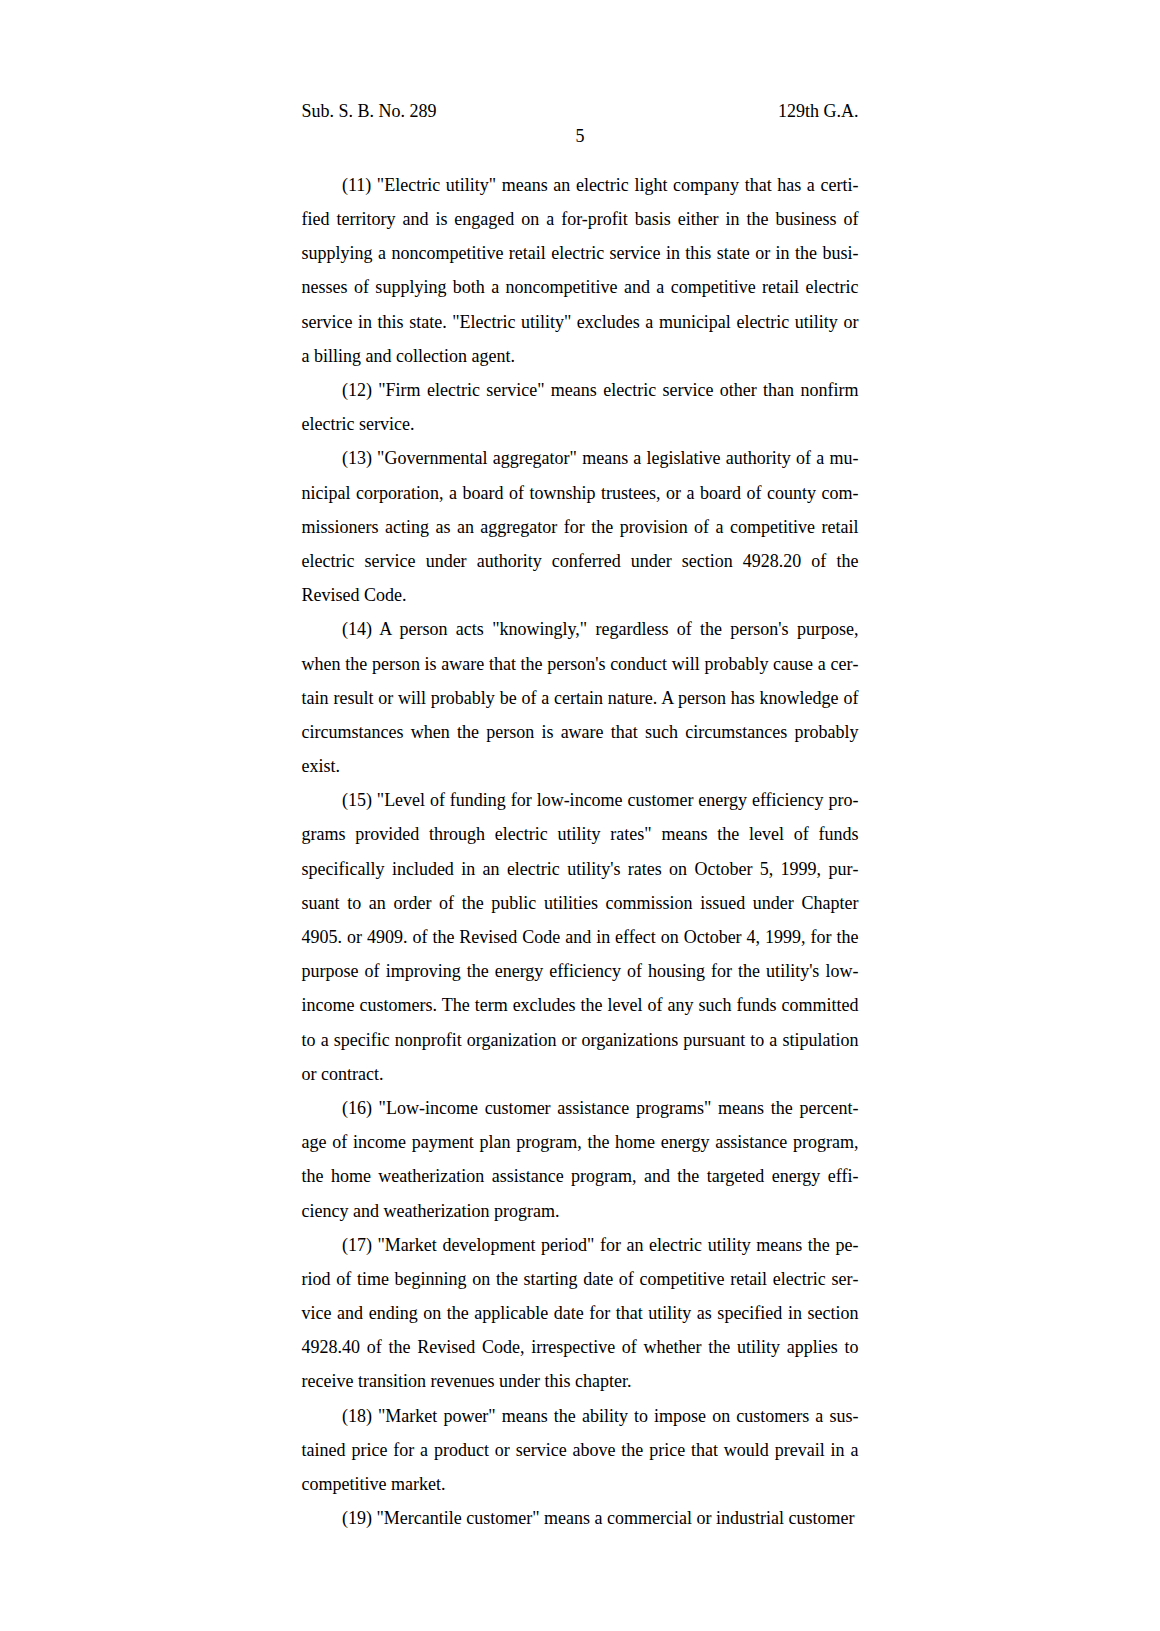Sub. S. B. No. 289 129th G.A.
5
(11) "Electric utility" means an electric light company that has a certified territory and is engaged on a for-profit basis either in the business of supplying a noncompetitive retail electric service in this state or in the businesses of supplying both a noncompetitive and a competitive retail electric service in this state. "Electric utility" excludes a municipal electric utility or a billing and collection agent.
(12) "Firm electric service" means electric service other than nonfirm electric service.
(13) "Governmental aggregator" means a legislative authority of a municipal corporation, a board of township trustees, or a board of county commissioners acting as an aggregator for the provision of a competitive retail electric service under authority conferred under section 4928.20 of the Revised Code.
(14) A person acts "knowingly," regardless of the person's purpose, when the person is aware that the person's conduct will probably cause a certain result or will probably be of a certain nature. A person has knowledge of circumstances when the person is aware that such circumstances probably exist.
(15) "Level of funding for low-income customer energy efficiency programs provided through electric utility rates" means the level of funds specifically included in an electric utility's rates on October 5, 1999, pursuant to an order of the public utilities commission issued under Chapter 4905. or 4909. of the Revised Code and in effect on October 4, 1999, for the purpose of improving the energy efficiency of housing for the utility's low-income customers. The term excludes the level of any such funds committed to a specific nonprofit organization or organizations pursuant to a stipulation or contract.
(16) "Low-income customer assistance programs" means the percentage of income payment plan program, the home energy assistance program, the home weatherization assistance program, and the targeted energy efficiency and weatherization program.
(17) "Market development period" for an electric utility means the period of time beginning on the starting date of competitive retail electric service and ending on the applicable date for that utility as specified in section 4928.40 of the Revised Code, irrespective of whether the utility applies to receive transition revenues under this chapter.
(18) "Market power" means the ability to impose on customers a sustained price for a product or service above the price that would prevail in a competitive market.
(19) "Mercantile customer" means a commercial or industrial customer